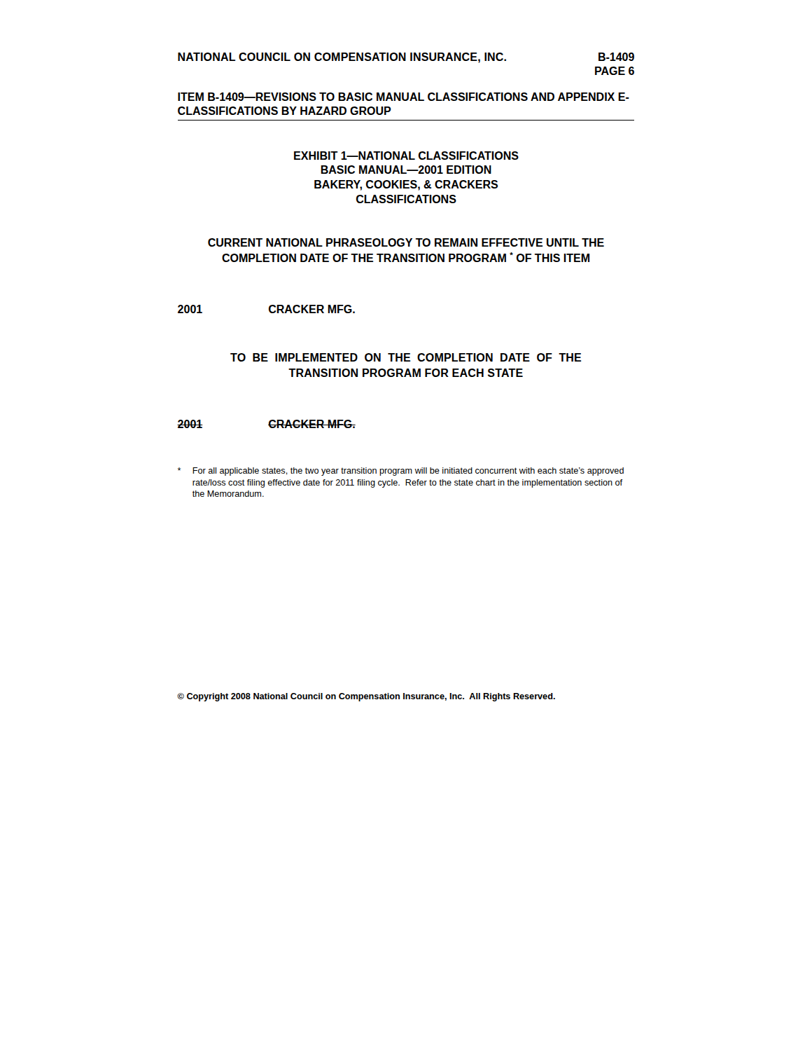NATIONAL COUNCIL ON COMPENSATION INSURANCE, INC.
B-1409 PAGE 6
ITEM B-1409—REVISIONS TO BASIC MANUAL CLASSIFICATIONS AND APPENDIX E-CLASSIFICATIONS BY HAZARD GROUP
EXHIBIT 1—NATIONAL CLASSIFICATIONS
BASIC MANUAL—2001 EDITION
BAKERY, COOKIES, & CRACKERS
CLASSIFICATIONS
CURRENT NATIONAL PHRASEOLOGY TO REMAIN EFFECTIVE UNTIL THE COMPLETION DATE OF THE TRANSITION PROGRAM * OF THIS ITEM
2001
CRACKER MFG.
TO BE IMPLEMENTED ON THE COMPLETION DATE OF THE TRANSITION PROGRAM FOR EACH STATE
2001
CRACKER MFG.
*
For all applicable states, the two year transition program will be initiated concurrent with each state’s approved rate/loss cost filing effective date for 2011 filing cycle. Refer to the state chart in the implementation section of the Memorandum.
© Copyright 2008 National Council on Compensation Insurance, Inc. All Rights Reserved.